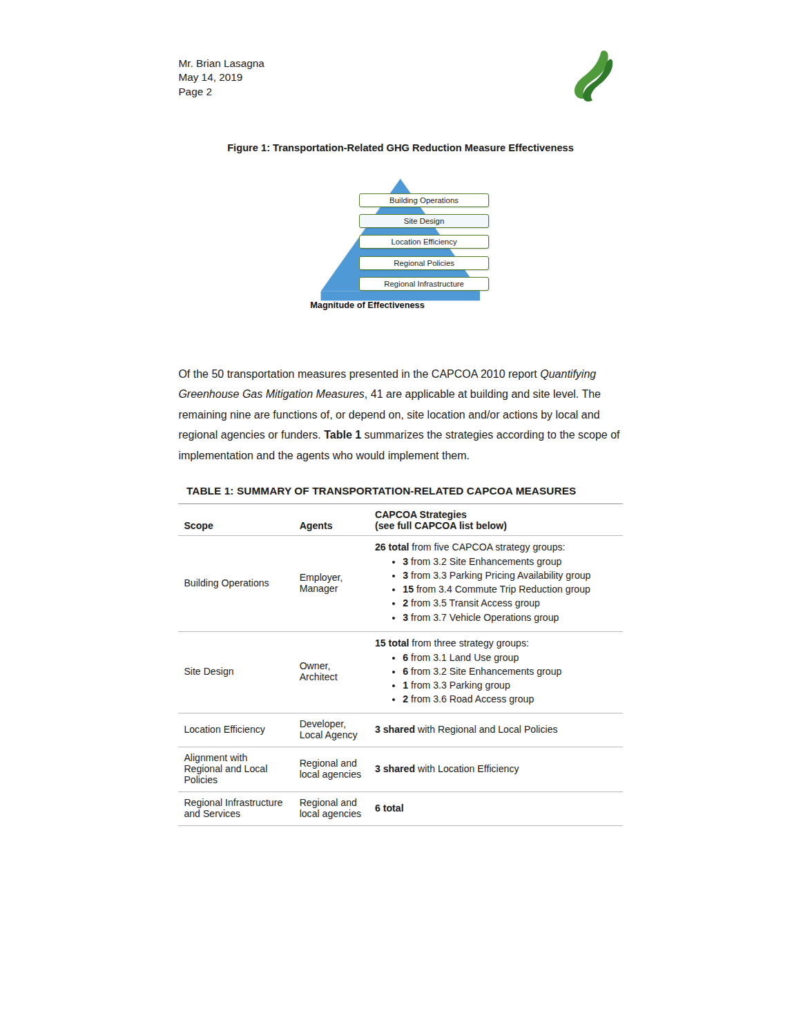Mr. Brian Lasagna
May 14, 2019
Page 2
Logo
Figure 1: Transportation-Related GHG Reduction Measure Effectiveness
Building Operations
Site Design
Location Efficiency
Regional Policies
Regional Infrastructure
Magnitude of Effectiveness
Of the 50 transportation measures presented in the CAPCOA 2010 report Quantifying Greenhouse Gas Mitigation Measures, 41 are applicable at building and site level. The remaining nine are functions of, or depend on, site location and/or actions by local and regional agencies or funders. Table 1 summarizes the strategies according to the scope of implementation and the agents who would implement them.
TABLE 1: SUMMARY OF TRANSPORTATION-RELATED CAPCOA MEASURES
| Scope | Agents | CAPCOA Strategies (see full CAPCOA list below) |
| --- | --- | --- |
| Building Operations | Employer, Manager | 26 total from five CAPCOA strategy groups: 3 from 3.2 Site Enhancements group 3 from 3.3 Parking Pricing Availability group 15 from 3.4 Commute Trip Reduction group 2 from 3.5 Transit Access group 3 from 3.7 Vehicle Operations group |
| Site Design | Owner, Architect | 15 total from three strategy groups: 6 from 3.1 Land Use group 6 from 3.2 Site Enhancements group 1 from 3.3 Parking group 2 from 3.6 Road Access group |
| Location Efficiency | Developer, Local Agency | 3 shared with Regional and Local Policies |
| Alignment with Regional and Local Policies | Regional and local agencies | 3 shared with Location Efficiency |
| Regional Infrastructure and Services | Regional and local agencies | 6 total |